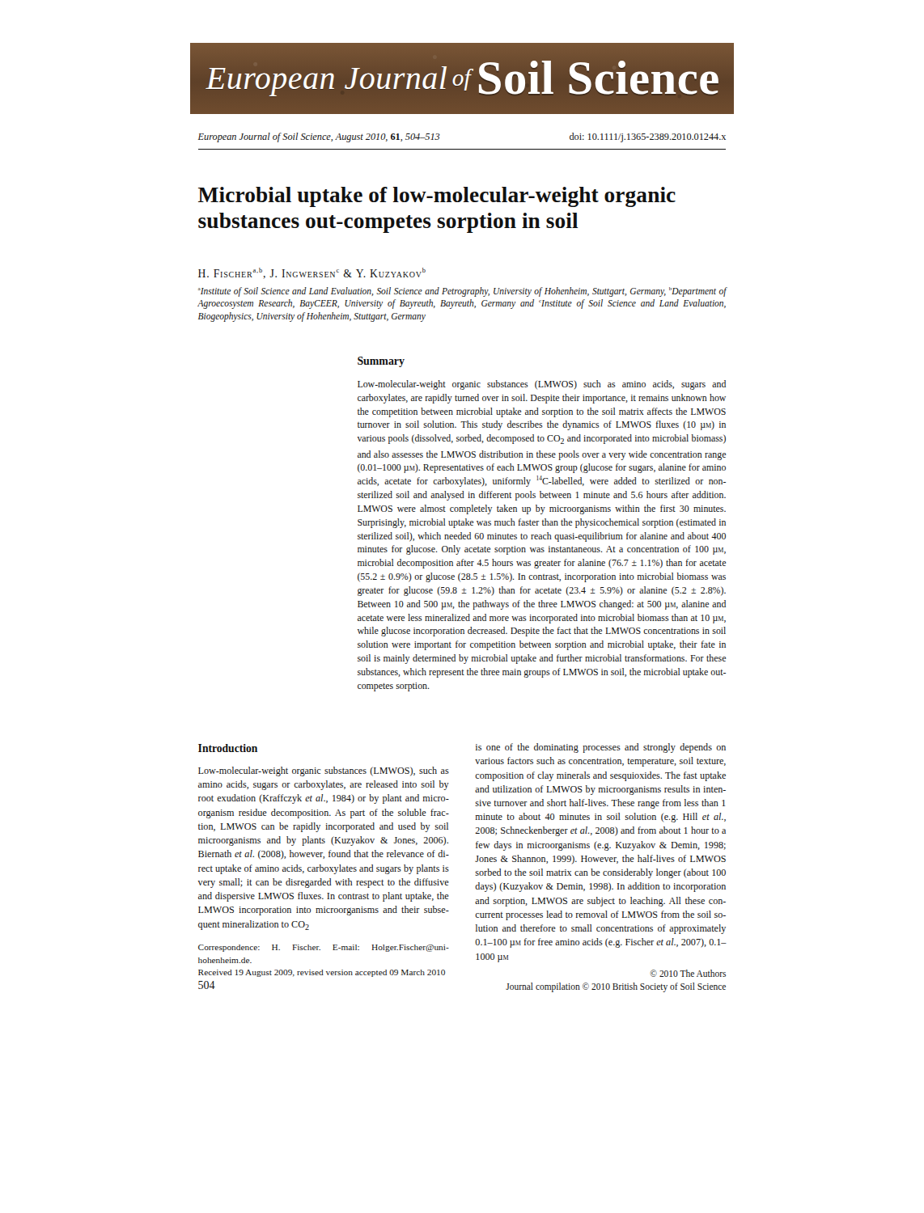European Journal of Soil Science
European Journal of Soil Science, August 2010, 61, 504–513
doi: 10.1111/j.1365-2389.2010.01244.x
Microbial uptake of low-molecular-weight organic
substances out-competes sorption in soil
H. Fischera,b, J. Ingwersenc & Y. Kuzyakovb
aInstitute of Soil Science and Land Evaluation, Soil Science and Petrography, University of Hohenheim, Stuttgart, Germany, bDepartment of Agroecosystem Research, BayCEER, University of Bayreuth, Bayreuth, Germany and cInstitute of Soil Science and Land Evaluation, Biogeophysics, University of Hohenheim, Stuttgart, Germany
Summary
Low-molecular-weight organic substances (LMWOS) such as amino acids, sugars and carboxylates, are rapidly turned over in soil. Despite their importance, it remains unknown how the competition between microbial uptake and sorption to the soil matrix affects the LMWOS turnover in soil solution. This study describes the dynamics of LMWOS fluxes (10 µm) in various pools (dissolved, sorbed, decomposed to CO2 and incorporated into microbial biomass) and also assesses the LMWOS distribution in these pools over a very wide concentration range (0.01–1000 µm). Representatives of each LMWOS group (glucose for sugars, alanine for amino acids, acetate for carboxylates), uniformly 14C-labelled, were added to sterilized or non-sterilized soil and analysed in different pools between 1 minute and 5.6 hours after addition. LMWOS were almost completely taken up by microorganisms within the first 30 minutes. Surprisingly, microbial uptake was much faster than the physicochemical sorption (estimated in sterilized soil), which needed 60 minutes to reach quasi-equilibrium for alanine and about 400 minutes for glucose. Only acetate sorption was instantaneous. At a concentration of 100 µm, microbial decomposition after 4.5 hours was greater for alanine (76.7 ± 1.1%) than for acetate (55.2 ± 0.9%) or glucose (28.5 ± 1.5%). In contrast, incorporation into microbial biomass was greater for glucose (59.8 ± 1.2%) than for acetate (23.4 ± 5.9%) or alanine (5.2 ± 2.8%). Between 10 and 500 µm, the pathways of the three LMWOS changed: at 500 µm, alanine and acetate were less mineralized and more was incorporated into microbial biomass than at 10 µm, while glucose incorporation decreased. Despite the fact that the LMWOS concentrations in soil solution were important for competition between sorption and microbial uptake, their fate in soil is mainly determined by microbial uptake and further microbial transformations. For these substances, which represent the three main groups of LMWOS in soil, the microbial uptake out-competes sorption.
Introduction
Low-molecular-weight organic substances (LMWOS), such as amino acids, sugars or carboxylates, are released into soil by root exudation (Kraffczyk et al., 1984) or by plant and microorganism residue decomposition. As part of the soluble fraction, LMWOS can be rapidly incorporated and used by soil microorganisms and by plants (Kuzyakov & Jones, 2006). Biernath et al. (2008), however, found that the relevance of direct uptake of amino acids, carboxylates and sugars by plants is very small; it can be disregarded with respect to the diffusive and dispersive LMWOS fluxes. In contrast to plant uptake, the LMWOS incorporation into microorganisms and their subsequent mineralization to CO2
Correspondence: H. Fischer. E-mail: Holger.Fischer@uni-hohenheim.de.
Received 19 August 2009, revised version accepted 09 March 2010
is one of the dominating processes and strongly depends on various factors such as concentration, temperature, soil texture, composition of clay minerals and sesquioxides. The fast uptake and utilization of LMWOS by microorganisms results in intensive turnover and short half-lives. These range from less than 1 minute to about 40 minutes in soil solution (e.g. Hill et al., 2008; Schneckenberger et al., 2008) and from about 1 hour to a few days in microorganisms (e.g. Kuzyakov & Demin, 1998; Jones & Shannon, 1999). However, the half-lives of LMWOS sorbed to the soil matrix can be considerably longer (about 100 days) (Kuzyakov & Demin, 1998). In addition to incorporation and sorption, LMWOS are subject to leaching. All these concurrent processes lead to removal of LMWOS from the soil solution and therefore to small concentrations of approximately 0.1–100 µm for free amino acids (e.g. Fischer et al., 2007), 0.1–1000 µm
504
© 2010 The Authors
Journal compilation © 2010 British Society of Soil Science